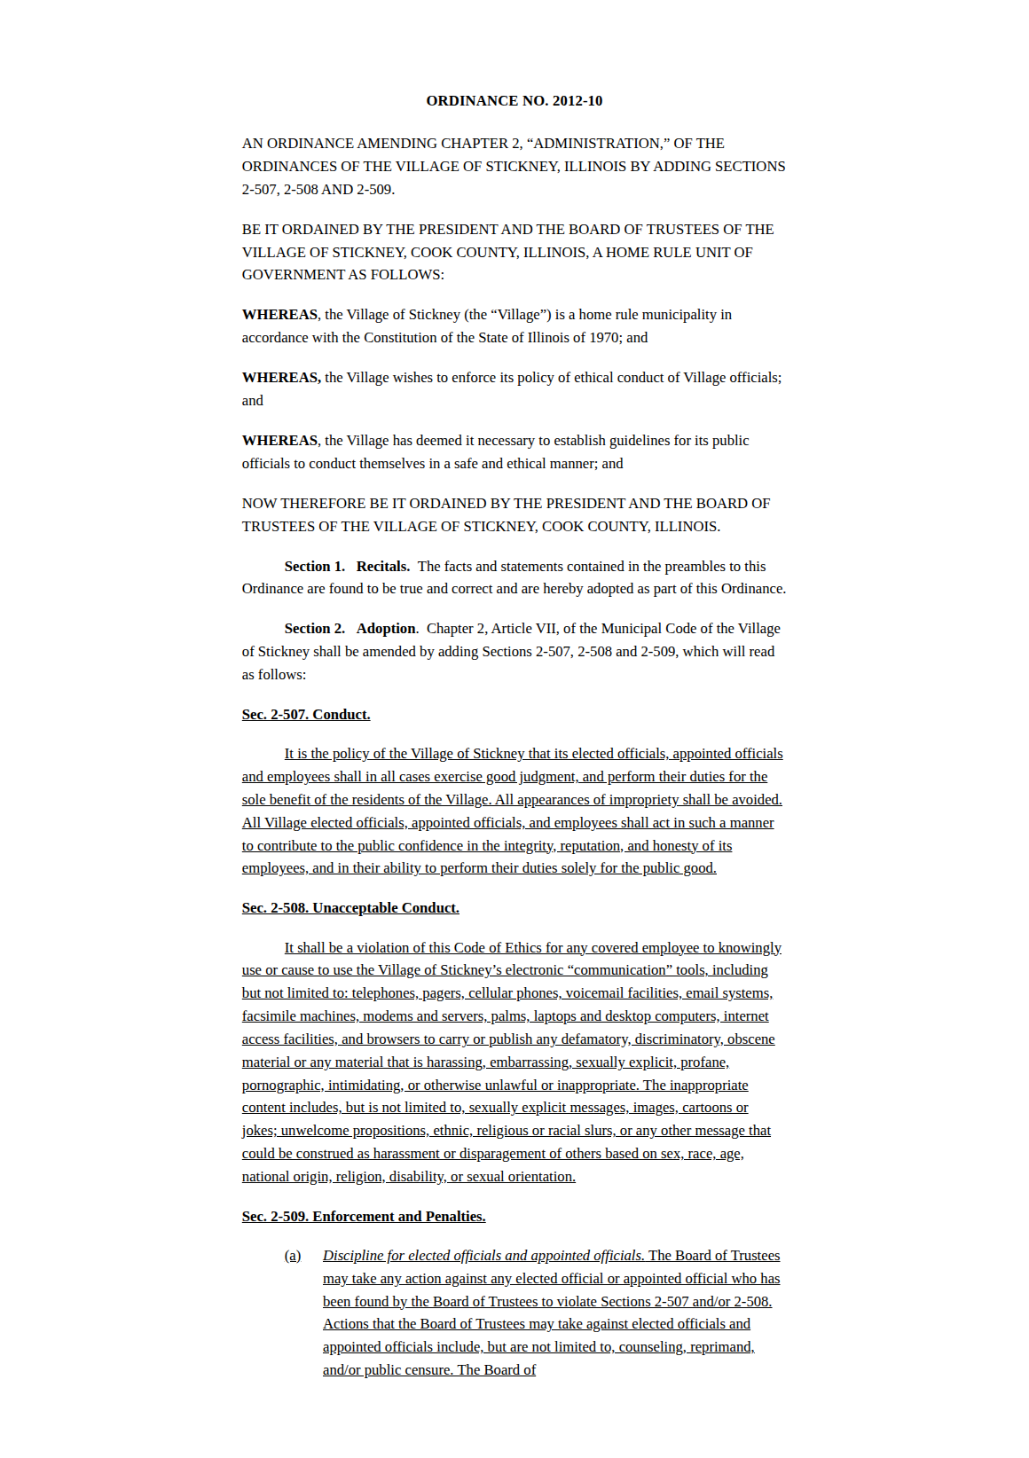ORDINANCE NO. 2012-10
AN ORDINANCE AMENDING CHAPTER 2, “ADMINISTRATION,” OF THE ORDINANCES OF THE VILLAGE OF STICKNEY, ILLINOIS BY ADDING SECTIONS 2-507, 2-508 AND 2-509.
BE IT ORDAINED BY THE PRESIDENT AND THE BOARD OF TRUSTEES OF THE VILLAGE OF STICKNEY, COOK COUNTY, ILLINOIS, A HOME RULE UNIT OF GOVERNMENT AS FOLLOWS:
WHEREAS, the Village of Stickney (the “Village”) is a home rule municipality in accordance with the Constitution of the State of Illinois of 1970; and
WHEREAS, the Village wishes to enforce its policy of ethical conduct of Village officials; and
WHEREAS, the Village has deemed it necessary to establish guidelines for its public officials to conduct themselves in a safe and ethical manner; and
NOW THEREFORE BE IT ORDAINED BY THE PRESIDENT AND THE BOARD OF TRUSTEES OF THE VILLAGE OF STICKNEY, COOK COUNTY, ILLINOIS.
Section 1. Recitals. The facts and statements contained in the preambles to this Ordinance are found to be true and correct and are hereby adopted as part of this Ordinance.
Section 2. Adoption. Chapter 2, Article VII, of the Municipal Code of the Village of Stickney shall be amended by adding Sections 2-507, 2-508 and 2-509, which will read as follows:
Sec. 2-507. Conduct.
It is the policy of the Village of Stickney that its elected officials, appointed officials and employees shall in all cases exercise good judgment, and perform their duties for the sole benefit of the residents of the Village. All appearances of impropriety shall be avoided. All Village elected officials, appointed officials, and employees shall act in such a manner to contribute to the public confidence in the integrity, reputation, and honesty of its employees, and in their ability to perform their duties solely for the public good.
Sec. 2-508. Unacceptable Conduct.
It shall be a violation of this Code of Ethics for any covered employee to knowingly use or cause to use the Village of Stickney’s electronic “communication” tools, including but not limited to: telephones, pagers, cellular phones, voicemail facilities, email systems, facsimile machines, modems and servers, palms, laptops and desktop computers, internet access facilities, and browsers to carry or publish any defamatory, discriminatory, obscene material or any material that is harassing, embarrassing, sexually explicit, profane, pornographic, intimidating, or otherwise unlawful or inappropriate. The inappropriate content includes, but is not limited to, sexually explicit messages, images, cartoons or jokes; unwelcome propositions, ethnic, religious or racial slurs, or any other message that could be construed as harassment or disparagement of others based on sex, race, age, national origin, religion, disability, or sexual orientation.
Sec. 2-509. Enforcement and Penalties.
(a) Discipline for elected officials and appointed officials. The Board of Trustees may take any action against any elected official or appointed official who has been found by the Board of Trustees to violate Sections 2-507 and/or 2-508. Actions that the Board of Trustees may take against elected officials and appointed officials include, but are not limited to, counseling, reprimand, and/or public censure. The Board of